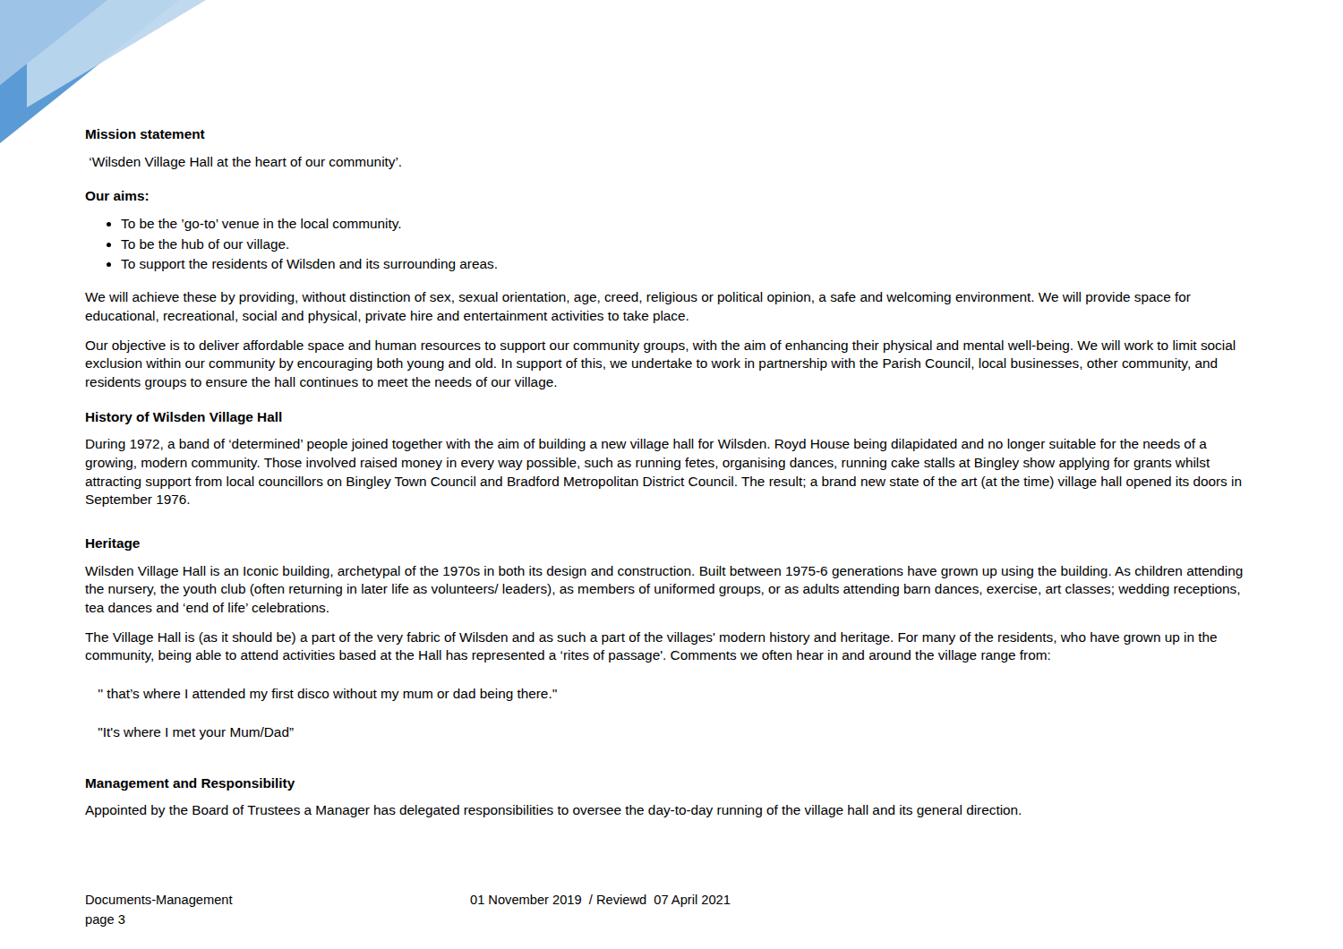Mission statement
‘Wilsden Village Hall at the heart of our community’.
Our aims:
To be the ’go-to’ venue in the local community.
To be the hub of our village.
To support the residents of Wilsden and its surrounding areas.
We will achieve these by providing, without distinction of sex, sexual orientation, age, creed, religious or political opinion, a safe and welcoming environment. We will provide space for educational, recreational, social and physical, private hire and entertainment activities to take place.
Our objective is to deliver affordable space and human resources to support our community groups, with the aim of enhancing their physical and mental well-being. We will work to limit social exclusion within our community by encouraging both young and old. In support of this, we undertake to work in partnership with the Parish Council, local businesses, other community, and residents groups to ensure the hall continues to meet the needs of our village.
History of Wilsden Village Hall
During 1972, a band of ‘determined’ people joined together with the aim of building a new village hall for Wilsden. Royd House being dilapidated and no longer suitable for the needs of a growing, modern community. Those involved raised money in every way possible, such as running fetes, organising dances, running cake stalls at Bingley show applying for grants whilst attracting support from local councillors on Bingley Town Council and Bradford Metropolitan District Council. The result; a brand new state of the art (at the time) village hall opened its doors in September 1976.
Heritage
Wilsden Village Hall is an Iconic building, archetypal of the 1970s in both its design and construction. Built between 1975-6 generations have grown up using the building. As children attending the nursery, the youth club (often returning in later life as volunteers/ leaders), as members of uniformed groups, or as adults attending barn dances, exercise, art classes; wedding receptions, tea dances and ‘end of life’ celebrations.
The Village Hall is (as it should be) a part of the very fabric of Wilsden and as such a part of the villages' modern history and heritage. For many of the residents, who have grown up in the community, being able to attend activities based at the Hall has represented a ‘rites of passage'. Comments we often hear in and around the village range from:
'' that’s where I attended my first disco without my mum or dad being there.''
"It's where I met your Mum/Dad”
Management and Responsibility
Appointed by the Board of Trustees a Manager has delegated responsibilities to oversee the day-to-day running of the village hall and its general direction.
Documents-Management
01 November 2019 / Reviewd 07 April 2021
page 3